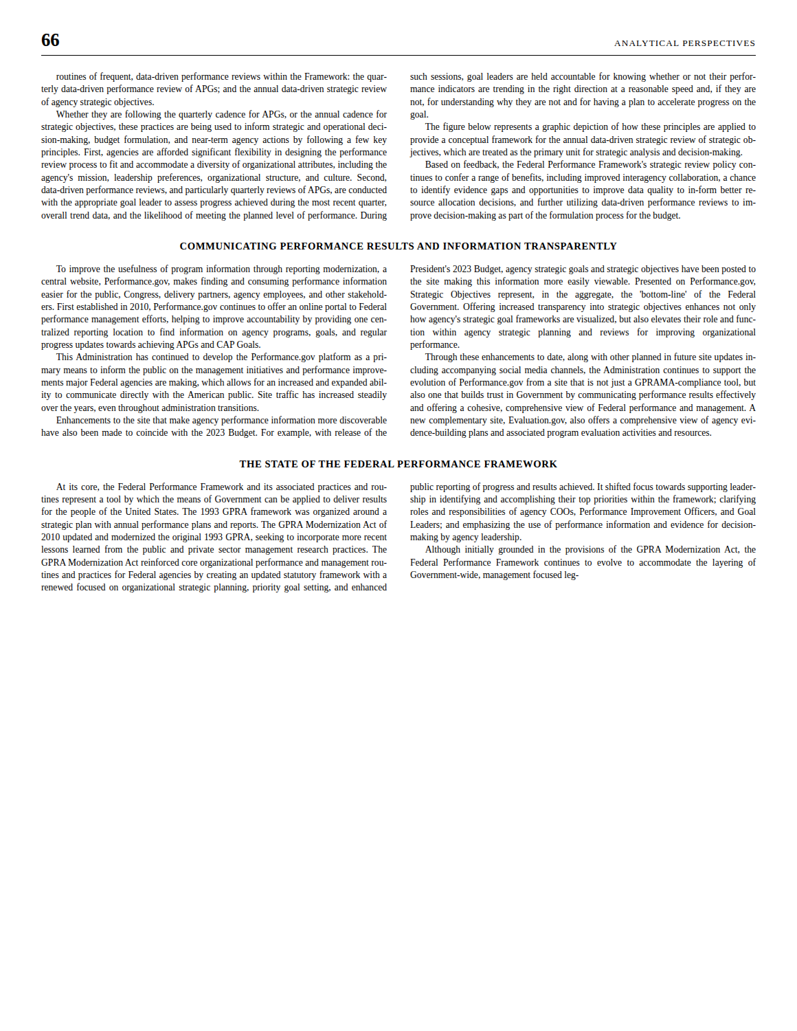66
ANALYTICAL PERSPECTIVES
routines of frequent, data-driven performance reviews within the Framework: the quarterly data-driven performance review of APGs; and the annual data-driven strategic review of agency strategic objectives.
Whether they are following the quarterly cadence for APGs, or the annual cadence for strategic objectives, these practices are being used to inform strategic and operational decision-making, budget formulation, and near-term agency actions by following a few key principles. First, agencies are afforded significant flexibility in designing the performance review process to fit and accommodate a diversity of organizational attributes, including the agency's mission, leadership preferences, organizational structure, and culture. Second, data-driven performance reviews, and particularly quarterly reviews of APGs, are conducted with the appropriate goal leader to assess progress achieved during the most recent quarter, overall trend data, and the likelihood of meeting the planned level of performance. During such sessions, goal leaders are held accountable for knowing whether or not their performance indicators are trending in the right direction at a reasonable speed and, if they are not, for understanding why they are not and for having a plan to accelerate progress on the goal.
The figure below represents a graphic depiction of how these principles are applied to provide a conceptual framework for the annual data-driven strategic review of strategic objectives, which are treated as the primary unit for strategic analysis and decision-making.
Based on feedback, the Federal Performance Framework's strategic review policy continues to confer a range of benefits, including improved interagency collaboration, a chance to identify evidence gaps and opportunities to improve data quality to in-form better resource allocation decisions, and further utilizing data-driven performance reviews to improve decision-making as part of the formulation process for the budget.
COMMUNICATING PERFORMANCE RESULTS AND INFORMATION TRANSPARENTLY
To improve the usefulness of program information through reporting modernization, a central website, Performance.gov, makes finding and consuming performance information easier for the public, Congress, delivery partners, agency employees, and other stakeholders. First established in 2010, Performance.gov continues to offer an online portal to Federal performance management efforts, helping to improve accountability by providing one centralized reporting location to find information on agency programs, goals, and regular progress updates towards achieving APGs and CAP Goals.
This Administration has continued to develop the Performance.gov platform as a primary means to inform the public on the management initiatives and performance improvements major Federal agencies are making, which allows for an increased and expanded ability to communicate directly with the American public. Site traffic has increased steadily over the years, even throughout administration transitions.
Enhancements to the site that make agency performance information more discoverable have also been made to coincide with the 2023 Budget. For example, with release of the President's 2023 Budget, agency strategic goals and strategic objectives have been posted to the site making this information more easily viewable. Presented on Performance.gov, Strategic Objectives represent, in the aggregate, the 'bottom-line' of the Federal Government. Offering increased transparency into strategic objectives enhances not only how agency's strategic goal frameworks are visualized, but also elevates their role and function within agency strategic planning and reviews for improving organizational performance.
Through these enhancements to date, along with other planned in future site updates including accompanying social media channels, the Administration continues to support the evolution of Performance.gov from a site that is not just a GPRAMA-compliance tool, but also one that builds trust in Government by communicating performance results effectively and offering a cohesive, comprehensive view of Federal performance and management. A new complementary site, Evaluation.gov, also offers a comprehensive view of agency evidence-building plans and associated program evaluation activities and resources.
THE STATE OF THE FEDERAL PERFORMANCE FRAMEWORK
At its core, the Federal Performance Framework and its associated practices and routines represent a tool by which the means of Government can be applied to deliver results for the people of the United States. The 1993 GPRA framework was organized around a strategic plan with annual performance plans and reports. The GPRA Modernization Act of 2010 updated and modernized the original 1993 GPRA, seeking to incorporate more recent lessons learned from the public and private sector management research practices. The GPRA Modernization Act reinforced core organizational performance and management routines and practices for Federal agencies by creating an updated statutory framework with a renewed focused on organizational strategic planning, priority goal setting, and enhanced public reporting of progress and results achieved. It shifted focus towards supporting leadership in identifying and accomplishing their top priorities within the framework; clarifying roles and responsibilities of agency COOs, Performance Improvement Officers, and Goal Leaders; and emphasizing the use of performance information and evidence for decision-making by agency leadership.
Although initially grounded in the provisions of the GPRA Modernization Act, the Federal Performance Framework continues to evolve to accommodate the layering of Government-wide, management focused leg-